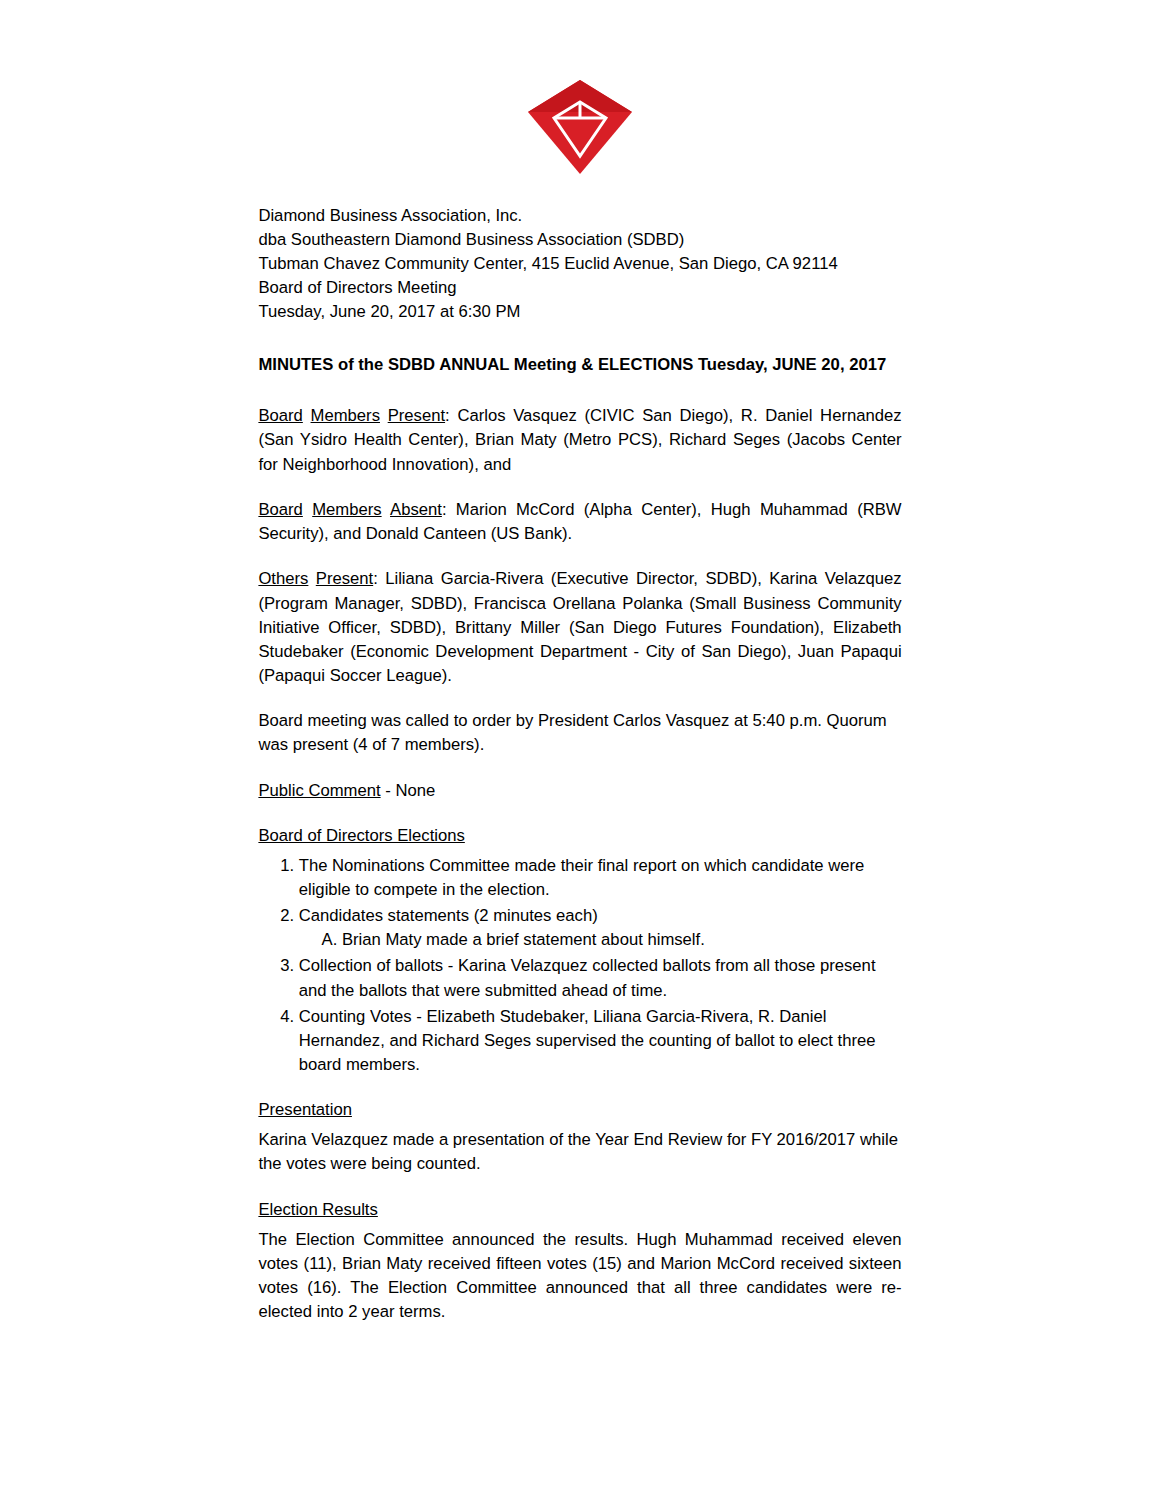Diamond Business Association, Inc.
dba Southeastern Diamond Business Association (SDBD)
Tubman Chavez Community Center, 415 Euclid Avenue, San Diego, CA 92114
Board of Directors Meeting
Tuesday, June 20, 2017 at 6:30 PM
MINUTES of the SDBD ANNUAL Meeting & ELECTIONS Tuesday, JUNE 20, 2017
Board Members Present: Carlos Vasquez (CIVIC San Diego), R. Daniel Hernandez (San Ysidro Health Center), Brian Maty (Metro PCS), Richard Seges (Jacobs Center for Neighborhood Innovation), and
Board Members Absent: Marion McCord (Alpha Center), Hugh Muhammad (RBW Security), and Donald Canteen (US Bank).
Others Present: Liliana Garcia-Rivera (Executive Director, SDBD), Karina Velazquez (Program Manager, SDBD), Francisca Orellana Polanka (Small Business Community Initiative Officer, SDBD), Brittany Miller (San Diego Futures Foundation), Elizabeth Studebaker (Economic Development Department - City of San Diego), Juan Papaqui (Papaqui Soccer League).
Board meeting was called to order by President Carlos Vasquez at 5:40 p.m. Quorum was present (4 of 7 members).
Public Comment - None
Board of Directors Elections
The Nominations Committee made their final report on which candidate were eligible to compete in the election.
Candidates statements (2 minutes each)
Brian Maty made a brief statement about himself.
Collection of ballots - Karina Velazquez collected ballots from all those present and the ballots that were submitted ahead of time.
Counting Votes - Elizabeth Studebaker, Liliana Garcia-Rivera, R. Daniel Hernandez, and Richard Seges supervised the counting of ballot to elect three board members.
Presentation
Karina Velazquez made a presentation of the Year End Review for FY 2016/2017 while the votes were being counted.
Election Results
The Election Committee announced the results. Hugh Muhammad received eleven votes (11), Brian Maty received fifteen votes (15) and Marion McCord received sixteen votes (16). The Election Committee announced that all three candidates were re-elected into 2 year terms.